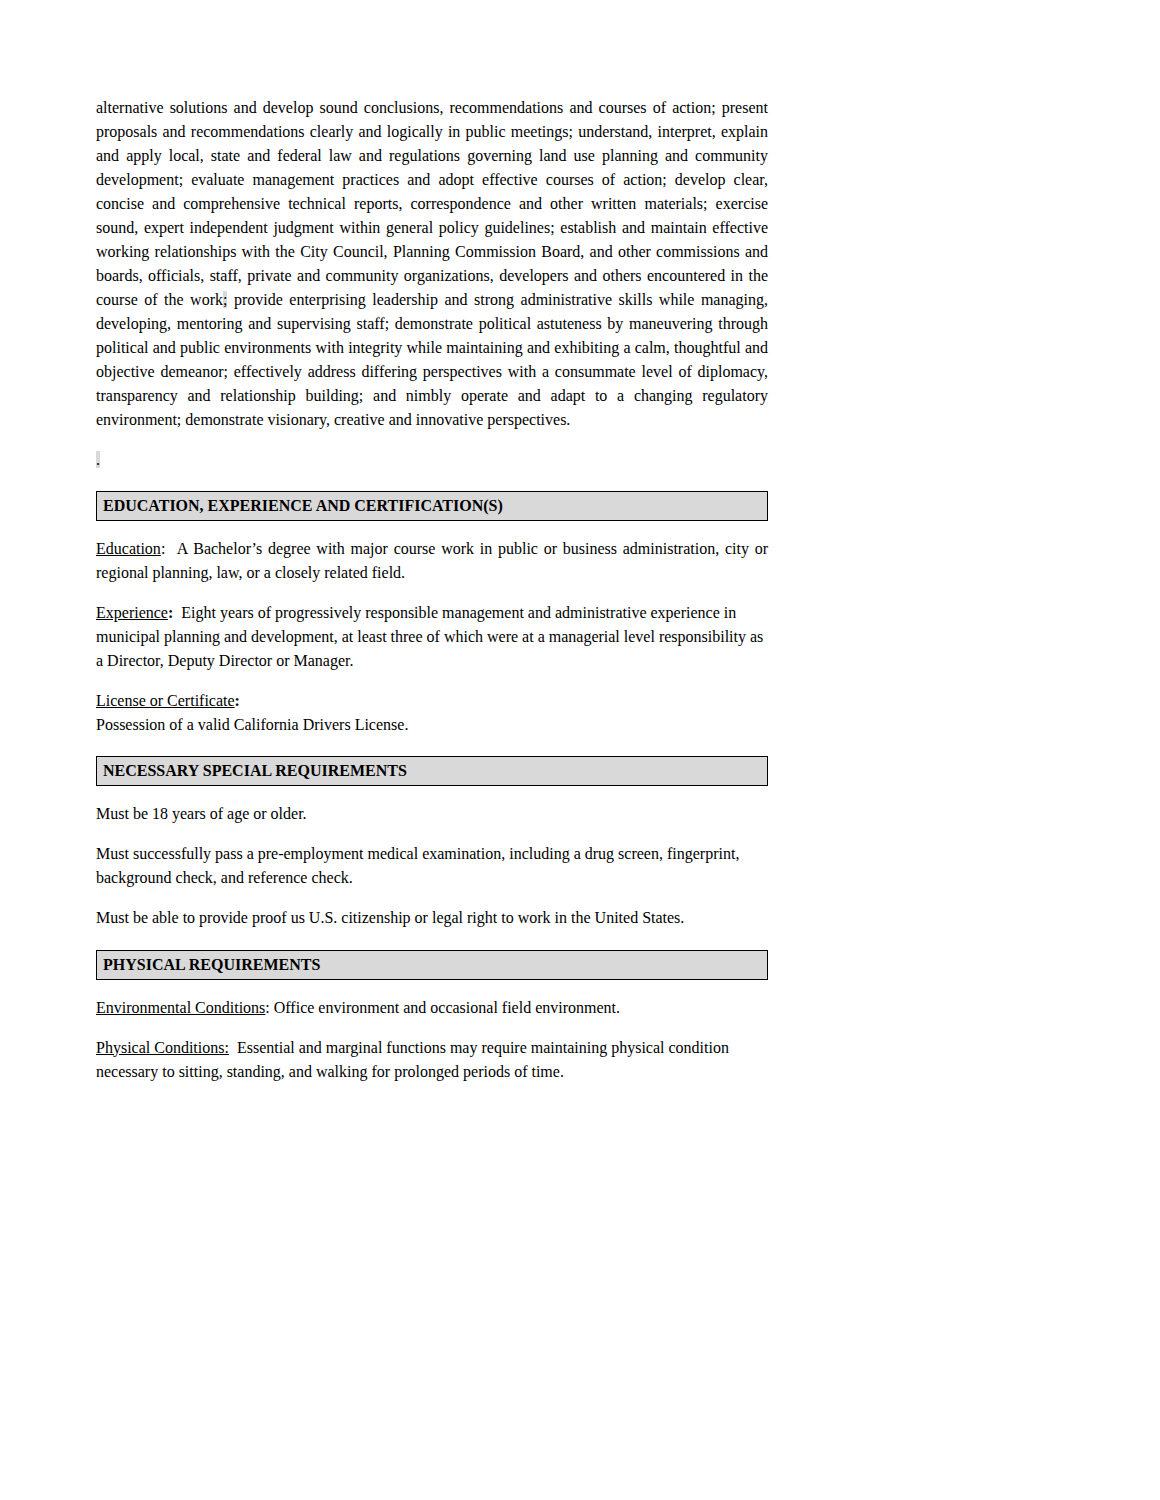alternative solutions and develop sound conclusions, recommendations and courses of action; present proposals and recommendations clearly and logically in public meetings; understand, interpret, explain and apply local, state and federal law and regulations governing land use planning and community development; evaluate management practices and adopt effective courses of action; develop clear, concise and comprehensive technical reports, correspondence and other written materials; exercise sound, expert independent judgment within general policy guidelines; establish and maintain effective working relationships with the City Council, Planning Commission Board, and other commissions and boards, officials, staff, private and community organizations, developers and others encountered in the course of the work; provide enterprising leadership and strong administrative skills while managing, developing, mentoring and supervising staff; demonstrate political astuteness by maneuvering through political and public environments with integrity while maintaining and exhibiting a calm, thoughtful and objective demeanor; effectively address differing perspectives with a consummate level of diplomacy, transparency and relationship building; and nimbly operate and adapt to a changing regulatory environment; demonstrate visionary, creative and innovative perspectives.
.
EDUCATION, EXPERIENCE AND CERTIFICATION(S)
Education: A Bachelor’s degree with major course work in public or business administration, city or regional planning, law, or a closely related field.
Experience: Eight years of progressively responsible management and administrative experience in municipal planning and development, at least three of which were at a managerial level responsibility as a Director, Deputy Director or Manager.
License or Certificate:
Possession of a valid California Drivers License.
NECESSARY SPECIAL REQUIREMENTS
Must be 18 years of age or older.
Must successfully pass a pre-employment medical examination, including a drug screen, fingerprint, background check, and reference check.
Must be able to provide proof us U.S. citizenship or legal right to work in the United States.
PHYSICAL REQUIREMENTS
Environmental Conditions: Office environment and occasional field environment.
Physical Conditions: Essential and marginal functions may require maintaining physical condition necessary to sitting, standing, and walking for prolonged periods of time.